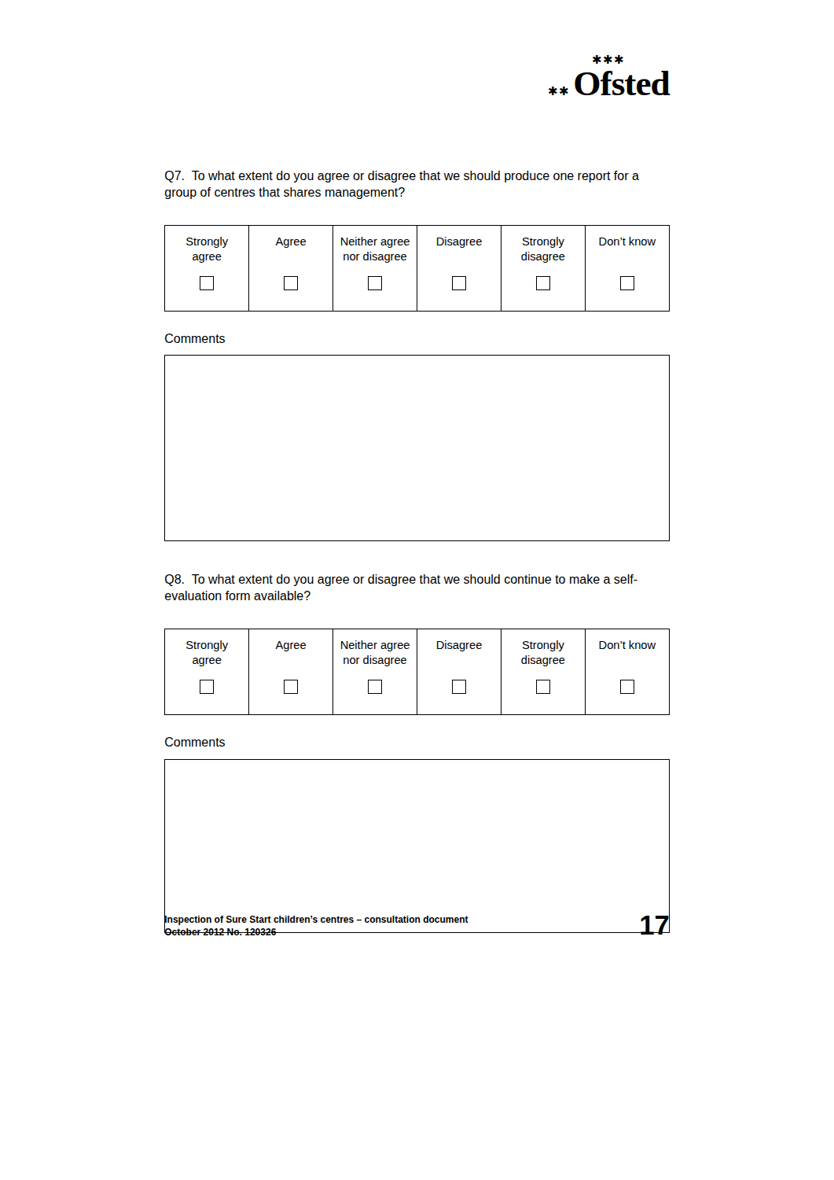✱✱✱
✱✱ Ofsted
Q7. To what extent do you agree or disagree that we should produce one report for a group of centres that shares management?
| Strongly agree | Agree | Neither agree nor disagree | Disagree | Strongly disagree | Don’t know |
Comments
Q8. To what extent do you agree or disagree that we should continue to make a self-evaluation form available?
| Strongly agree | Agree | Neither agree nor disagree | Disagree | Strongly disagree | Don’t know |
Comments
Inspection of Sure Start children’s centres – consultation document
October 2012 No. 120326
17